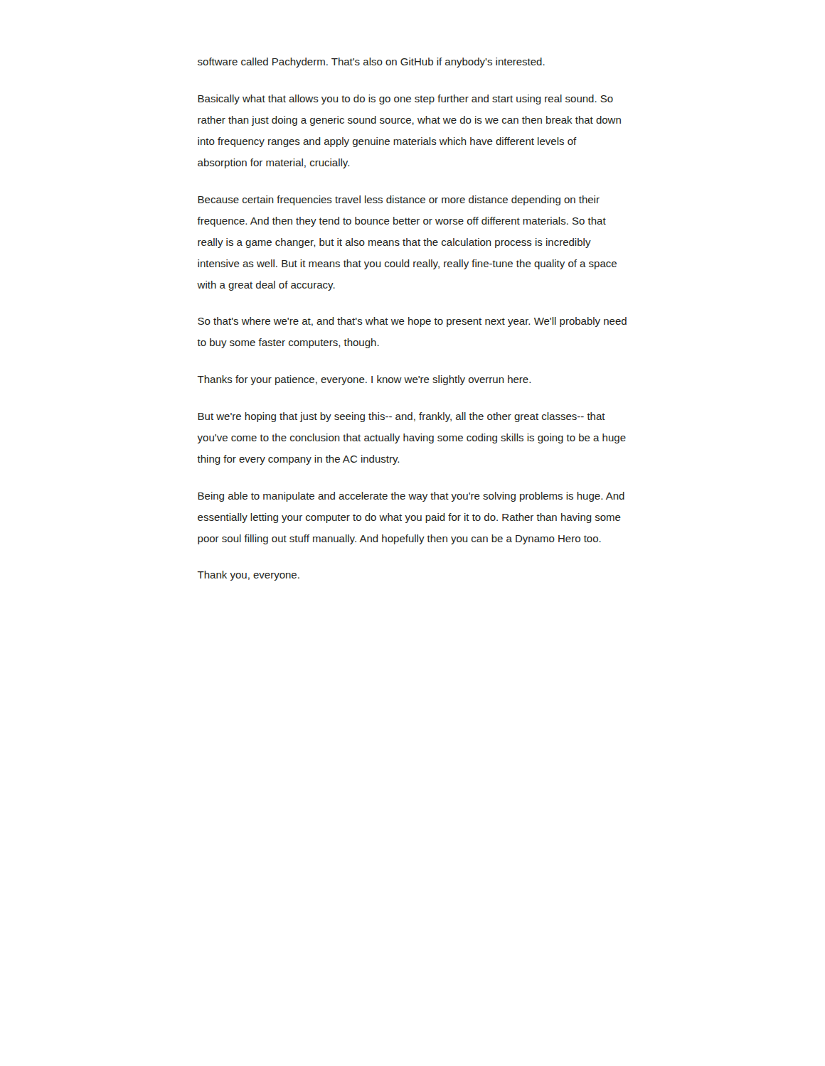software called Pachyderm. That's also on GitHub if anybody's interested.
Basically what that allows you to do is go one step further and start using real sound. So rather than just doing a generic sound source, what we do is we can then break that down into frequency ranges and apply genuine materials which have different levels of absorption for material, crucially.
Because certain frequencies travel less distance or more distance depending on their frequence. And then they tend to bounce better or worse off different materials. So that really is a game changer, but it also means that the calculation process is incredibly intensive as well. But it means that you could really, really fine-tune the quality of a space with a great deal of accuracy.
So that's where we're at, and that's what we hope to present next year. We'll probably need to buy some faster computers, though.
Thanks for your patience, everyone. I know we're slightly overrun here.
But we're hoping that just by seeing this-- and, frankly, all the other great classes-- that you've come to the conclusion that actually having some coding skills is going to be a huge thing for every company in the AC industry.
Being able to manipulate and accelerate the way that you're solving problems is huge. And essentially letting your computer to do what you paid for it to do. Rather than having some poor soul filling out stuff manually. And hopefully then you can be a Dynamo Hero too.
Thank you, everyone.